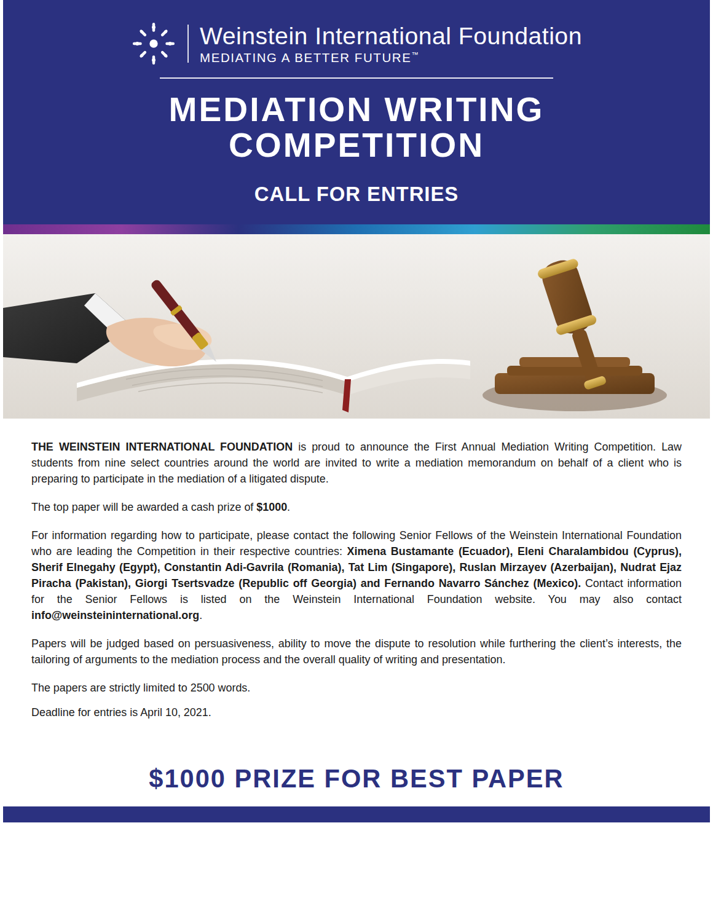Weinstein International Foundation
MEDIATING A BETTER FUTURE™
Mediation Writing
Competition
Call for Entries
THE WEINSTEIN INTERNATIONAL FOUNDATION is proud to announce the First Annual Mediation Writing Competition. Law students from nine select countries around the world are invited to write a mediation memorandum on behalf of a client who is preparing to participate in the mediation of a litigated dispute.
The top paper will be awarded a cash prize of $1000.
For information regarding how to participate, please contact the following Senior Fellows of the Weinstein International Foundation who are leading the Competition in their respective countries: Ximena Bustamante (Ecuador), Eleni Charalambidou (Cyprus), Sherif Elnegahy (Egypt), Constantin Adi-Gavrila (Romania), Tat Lim (Singapore), Ruslan Mirzayev (Azerbaijan), Nudrat Ejaz Piracha (Pakistan), Giorgi Tsertsvadze (Republic off Georgia) and Fernando Navarro Sánchez (Mexico). Contact information for the Senior Fellows is listed on the Weinstein International Foundation website. You may also contact info@weinsteininternational.org.
Papers will be judged based on persuasiveness, ability to move the dispute to resolution while furthering the client’s interests, the tailoring of arguments to the mediation process and the overall quality of writing and presentation.
The papers are strictly limited to 2500 words.
Deadline for entries is April 10, 2021.
$1000 Prize for Best Paper